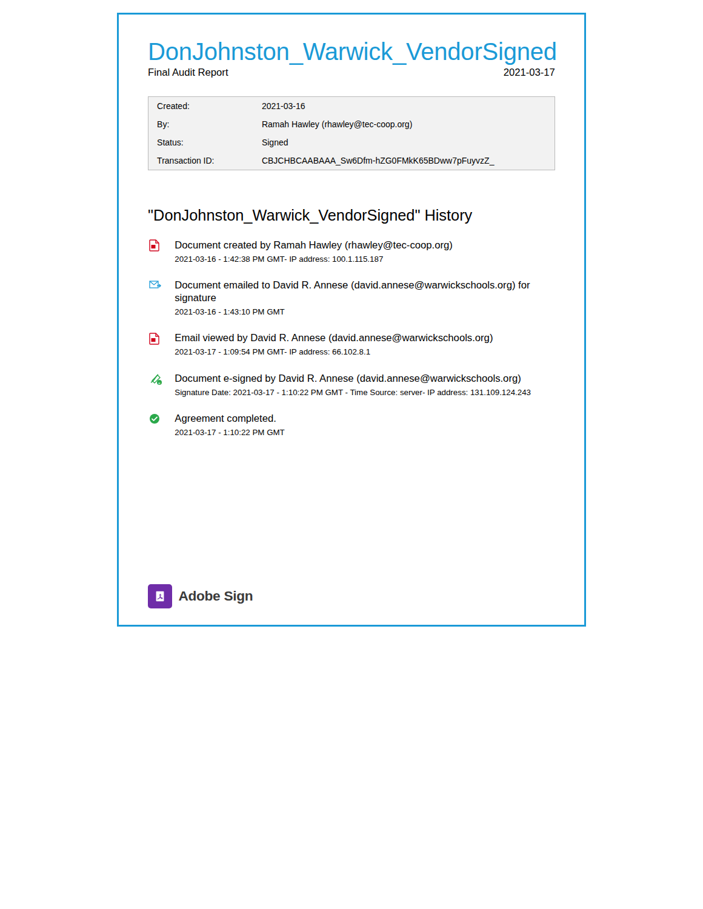DonJohnston_Warwick_VendorSigned
Final Audit Report 2021-03-17
| Created: | 2021-03-16 |
| By: | Ramah Hawley (rhawley@tec-coop.org) |
| Status: | Signed |
| Transaction ID: | CBJCHBCAABAAA_Sw6Dfm-hZG0FMkK65BDww7pFuyvzZ_ |
"DonJohnston_Warwick_VendorSigned" History
Document created by Ramah Hawley (rhawley@tec-coop.org)
2021-03-16 - 1:42:38 PM GMT- IP address: 100.1.115.187
Document emailed to David R. Annese (david.annese@warwickschools.org) for signature
2021-03-16 - 1:43:10 PM GMT
Email viewed by David R. Annese (david.annese@warwickschools.org)
2021-03-17 - 1:09:54 PM GMT- IP address: 66.102.8.1
e
Document e-signed by David R. Annese (david.annese@warwickschools.org)
Signature Date: 2021-03-17 - 1:10:22 PM GMT - Time Source: server- IP address: 131.109.124.243
Agreement completed.
2021-03-17 - 1:10:22 PM GMT
Adobe Sign